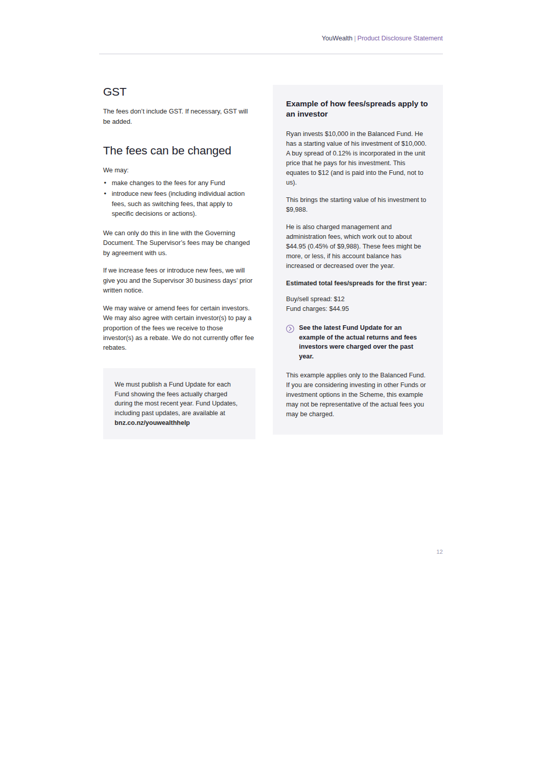YouWealth|Product Disclosure Statement
GST
The fees don’t include GST. If necessary, GST will be added.
The fees can be changed
We may:
make changes to the fees for any Fund
introduce new fees (including individual action fees, such as switching fees, that apply to specific decisions or actions).
We can only do this in line with the Governing Document. The Supervisor’s fees may be changed by agreement with us.
If we increase fees or introduce new fees, we will give you and the Supervisor 30 business days’ prior written notice.
We may waive or amend fees for certain investors. We may also agree with certain investor(s) to pay a proportion of the fees we receive to those investor(s) as a rebate. We do not currently offer fee rebates.
We must publish a Fund Update for each Fund showing the fees actually charged during the most recent year. Fund Updates, including past updates, are available at bnz.co.nz/youwealthhelp
Example of how fees/spreads apply to an investor
Ryan invests $10,000 in the Balanced Fund. He has a starting value of his investment of $10,000. A buy spread of 0.12% is incorporated in the unit price that he pays for his investment. This equates to $12 (and is paid into the Fund, not to us).
This brings the starting value of his investment to $9,988.
He is also charged management and administration fees, which work out to about $44.95 (0.45% of $9,988). These fees might be more, or less, if his account balance has increased or decreased over the year.
Estimated total fees/spreads for the first year:
Buy/sell spread: $12
Fund charges: $44.95
See the latest Fund Update for an example of the actual returns and fees investors were charged over the past year.
This example applies only to the Balanced Fund. If you are considering investing in other Funds or investment options in the Scheme, this example may not be representative of the actual fees you may be charged.
12